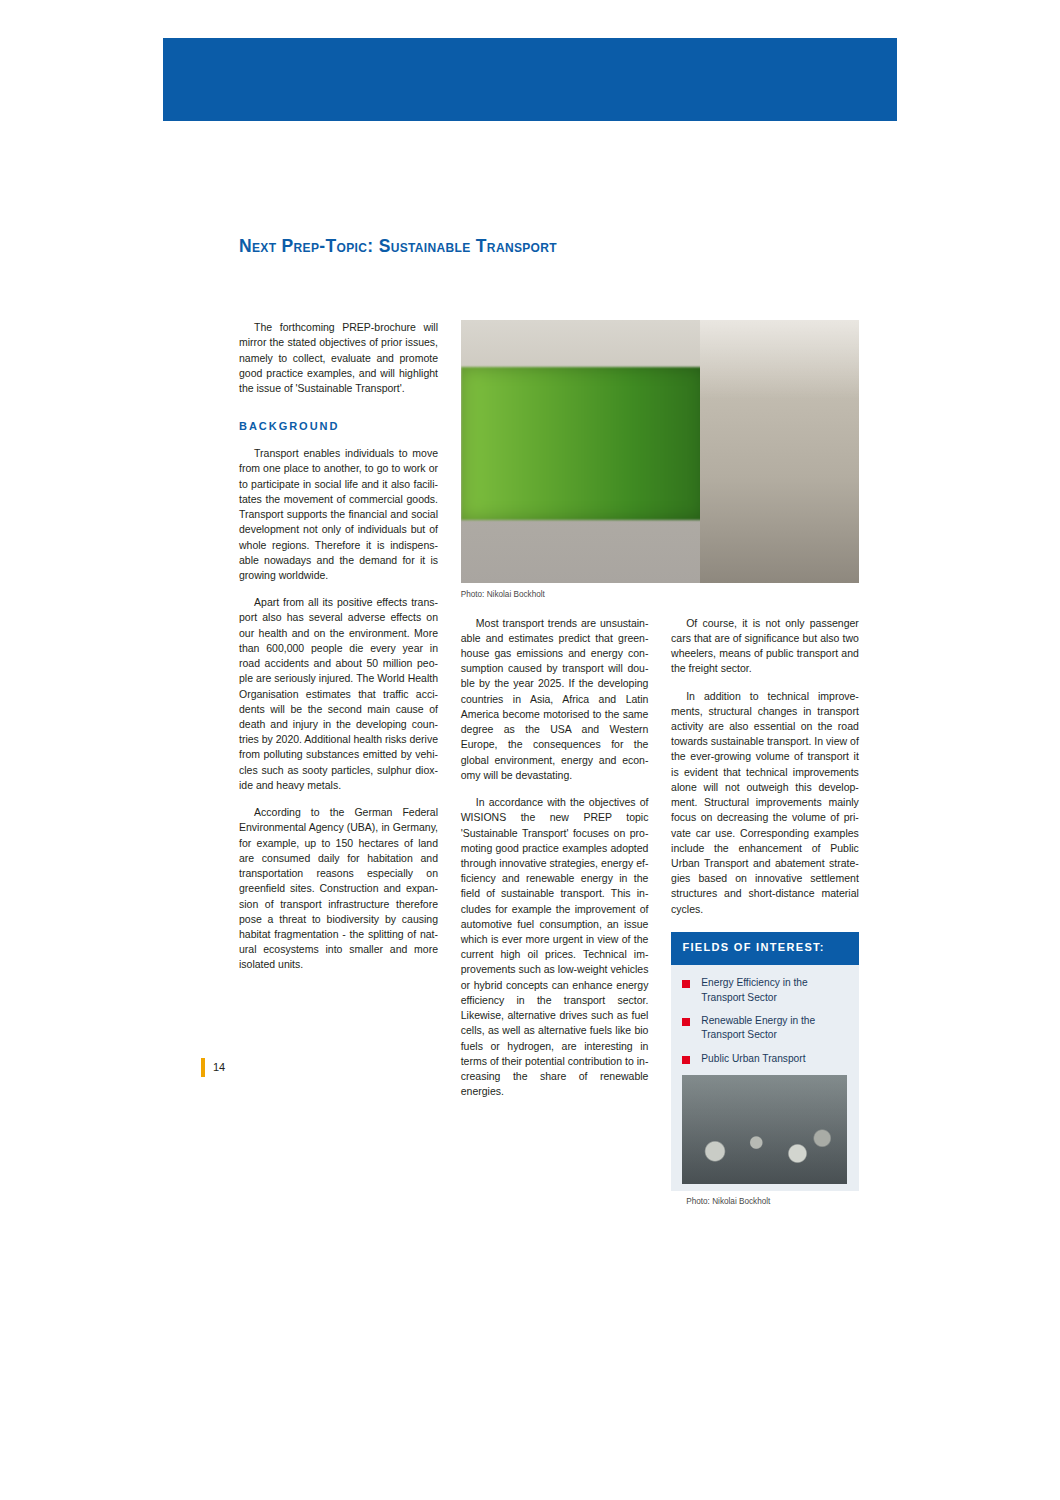Next Prep-Topic: Sustainable Transport
The forthcoming PREP-brochure will mirror the stated objectives of prior issues, namely to collect, evaluate and promote good practice examples, and will highlight the issue of 'Sustainable Transport'.
BACKGROUND
Transport enables individuals to move from one place to another, to go to work or to participate in social life and it also facilitates the movement of commercial goods. Transport supports the financial and social development not only of individuals but of whole regions. Therefore it is indispensable nowadays and the demand for it is growing worldwide.
Apart from all its positive effects transport also has several adverse effects on our health and on the environment. More than 600,000 people die every year in road accidents and about 50 million people are seriously injured. The World Health Organisation estimates that traffic accidents will be the second main cause of death and injury in the developing countries by 2020. Additional health risks derive from polluting substances emitted by vehicles such as sooty particles, sulphur dioxide and heavy metals.
According to the German Federal Environmental Agency (UBA), in Germany, for example, up to 150 hectares of land are consumed daily for habitation and transportation reasons especially on greenfield sites. Construction and expansion of transport infrastructure therefore pose a threat to biodiversity by causing habitat fragmentation - the splitting of natural ecosystems into smaller and more isolated units.
Photo: Nikolai Bockholt
Most transport trends are unsustainable and estimates predict that greenhouse gas emissions and energy consumption caused by transport will double by the year 2025. If the developing countries in Asia, Africa and Latin America become motorised to the same degree as the USA and Western Europe, the consequences for the global environment, energy and economy will be devastating.
In accordance with the objectives of WISIONS the new PREP topic 'Sustainable Transport' focuses on promoting good practice examples adopted through innovative strategies, energy efficiency and renewable energy in the field of sustainable transport. This includes for example the improvement of automotive fuel consumption, an issue which is ever more urgent in view of the current high oil prices. Technical improvements such as low-weight vehicles or hybrid concepts can enhance energy efficiency in the transport sector. Likewise, alternative drives such as fuel cells, as well as alternative fuels like bio fuels or hydrogen, are interesting in terms of their potential contribution to increasing the share of renewable energies.
Of course, it is not only passenger cars that are of significance but also two wheelers, means of public transport and the freight sector.
In addition to technical improvements, structural changes in transport activity are also essential on the road towards sustainable transport. In view of the ever-growing volume of transport it is evident that technical improvements alone will not outweigh this development. Structural improvements mainly focus on decreasing the volume of private car use. Corresponding examples include the enhancement of Public Urban Transport and abatement strategies based on innovative settlement structures and short-distance material cycles.
FIELDS OF INTEREST:
Energy Efficiency in the Transport Sector
Renewable Energy in the Transport Sector
Public Urban Transport
Photo: Nikolai Bockholt
14